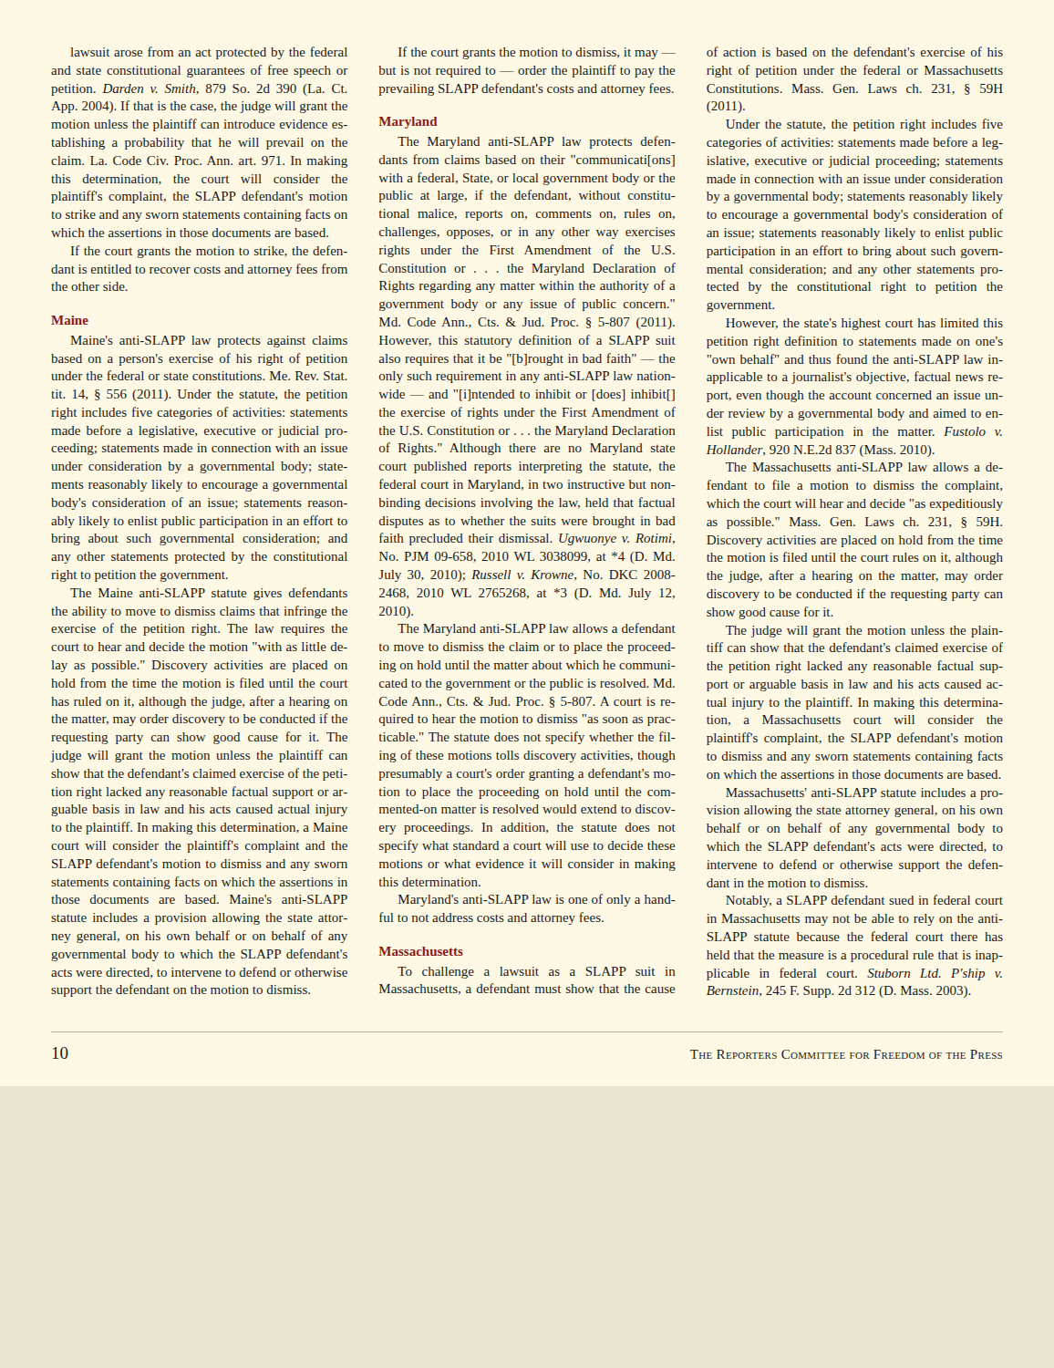lawsuit arose from an act protected by the federal and state constitutional guarantees of free speech or petition. Darden v. Smith, 879 So. 2d 390 (La. Ct. App. 2004). If that is the case, the judge will grant the motion unless the plaintiff can introduce evidence establishing a probability that he will prevail on the claim. La. Code Civ. Proc. Ann. art. 971. In making this determination, the court will consider the plaintiff's complaint, the SLAPP defendant's motion to strike and any sworn statements containing facts on which the assertions in those documents are based.
If the court grants the motion to strike, the defendant is entitled to recover costs and attorney fees from the other side.
Maine
Maine's anti-SLAPP law protects against claims based on a person's exercise of his right of petition under the federal or state constitutions. Me. Rev. Stat. tit. 14, § 556 (2011). Under the statute, the petition right includes five categories of activities: statements made before a legislative, executive or judicial proceeding; statements made in connection with an issue under consideration by a governmental body; statements reasonably likely to encourage a governmental body's consideration of an issue; statements reasonably likely to enlist public participation in an effort to bring about such governmental consideration; and any other statements protected by the constitutional right to petition the government.
The Maine anti-SLAPP statute gives defendants the ability to move to dismiss claims that infringe the exercise of the petition right. The law requires the court to hear and decide the motion "with as little delay as possible." Discovery activities are placed on hold from the time the motion is filed until the court has ruled on it, although the judge, after a hearing on the matter, may order discovery to be conducted if the requesting party can show good cause for it. The judge will grant the motion unless the plaintiff can show that the defendant's claimed exercise of the petition right lacked any reasonable factual support or arguable basis in law and his acts caused actual injury to the plaintiff. In making this determination, a Maine court will consider the plaintiff's complaint and the SLAPP defendant's motion to dismiss and any sworn statements containing facts on which the assertions in those documents are based. Maine's anti-SLAPP statute includes a provision allowing the state attorney general, on his own behalf or on behalf of any governmental body to which the SLAPP defendant's acts were directed, to intervene to defend or otherwise support the defendant on the motion to dismiss.
If the court grants the motion to dismiss, it may — but is not required to — order the plaintiff to pay the prevailing SLAPP defendant's costs and attorney fees.
Maryland
The Maryland anti-SLAPP law protects defendants from claims based on their "communicati[ons] with a federal, State, or local government body or the public at large, if the defendant, without constitutional malice, reports on, comments on, rules on, challenges, opposes, or in any other way exercises rights under the First Amendment of the U.S. Constitution or . . . the Maryland Declaration of Rights regarding any matter within the authority of a government body or any issue of public concern." Md. Code Ann., Cts. & Jud. Proc. § 5-807 (2011). However, this statutory definition of a SLAPP suit also requires that it be "[b]rought in bad faith" — the only such requirement in any anti-SLAPP law nationwide — and "[i]ntended to inhibit or [does] inhibit[] the exercise of rights under the First Amendment of the U.S. Constitution or . . . the Maryland Declaration of Rights." Although there are no Maryland state court published reports interpreting the statute, the federal court in Maryland, in two instructive but non-binding decisions involving the law, held that factual disputes as to whether the suits were brought in bad faith precluded their dismissal. Ugwuonye v. Rotimi, No. PJM 09-658, 2010 WL 3038099, at *4 (D. Md. July 30, 2010); Russell v. Krowne, No. DKC 2008-2468, 2010 WL 2765268, at *3 (D. Md. July 12, 2010).
The Maryland anti-SLAPP law allows a defendant to move to dismiss the claim or to place the proceeding on hold until the matter about which he communicated to the government or the public is resolved. Md. Code Ann., Cts. & Jud. Proc. § 5-807. A court is required to hear the motion to dismiss "as soon as practicable." The statute does not specify whether the filing of these motions tolls discovery activities, though presumably a court's order granting a defendant's motion to place the proceeding on hold until the commented-on matter is resolved would extend to discovery proceedings. In addition, the statute does not specify what standard a court will use to decide these motions or what evidence it will consider in making this determination.
Maryland's anti-SLAPP law is one of only a handful to not address costs and attorney fees.
Massachusetts
To challenge a lawsuit as a SLAPP suit in Massachusetts, a defendant must show that the cause of action is based on the defendant's exercise of his right of petition under the federal or Massachusetts Constitutions. Mass. Gen. Laws ch. 231, § 59H (2011).
Under the statute, the petition right includes five categories of activities: statements made before a legislative, executive or judicial proceeding; statements made in connection with an issue under consideration by a governmental body; statements reasonably likely to encourage a governmental body's consideration of an issue; statements reasonably likely to enlist public participation in an effort to bring about such governmental consideration; and any other statements protected by the constitutional right to petition the government.
However, the state's highest court has limited this petition right definition to statements made on one's "own behalf" and thus found the anti-SLAPP law inapplicable to a journalist's objective, factual news report, even though the account concerned an issue under review by a governmental body and aimed to enlist public participation in the matter. Fustolo v. Hollander, 920 N.E.2d 837 (Mass. 2010).
The Massachusetts anti-SLAPP law allows a defendant to file a motion to dismiss the complaint, which the court will hear and decide "as expeditiously as possible." Mass. Gen. Laws ch. 231, § 59H. Discovery activities are placed on hold from the time the motion is filed until the court rules on it, although the judge, after a hearing on the matter, may order discovery to be conducted if the requesting party can show good cause for it.
The judge will grant the motion unless the plaintiff can show that the defendant's claimed exercise of the petition right lacked any reasonable factual support or arguable basis in law and his acts caused actual injury to the plaintiff. In making this determination, a Massachusetts court will consider the plaintiff's complaint, the SLAPP defendant's motion to dismiss and any sworn statements containing facts on which the assertions in those documents are based.
Massachusetts' anti-SLAPP statute includes a provision allowing the state attorney general, on his own behalf or on behalf of any governmental body to which the SLAPP defendant's acts were directed, to intervene to defend or otherwise support the defendant in the motion to dismiss.
Notably, a SLAPP defendant sued in federal court in Massachusetts may not be able to rely on the anti-SLAPP statute because the federal court there has held that the measure is a procedural rule that is inapplicable in federal court. Stuborn Ltd. P'ship v. Bernstein, 245 F. Supp. 2d 312 (D. Mass. 2003).
10 The Reporters Committee for Freedom of the Press